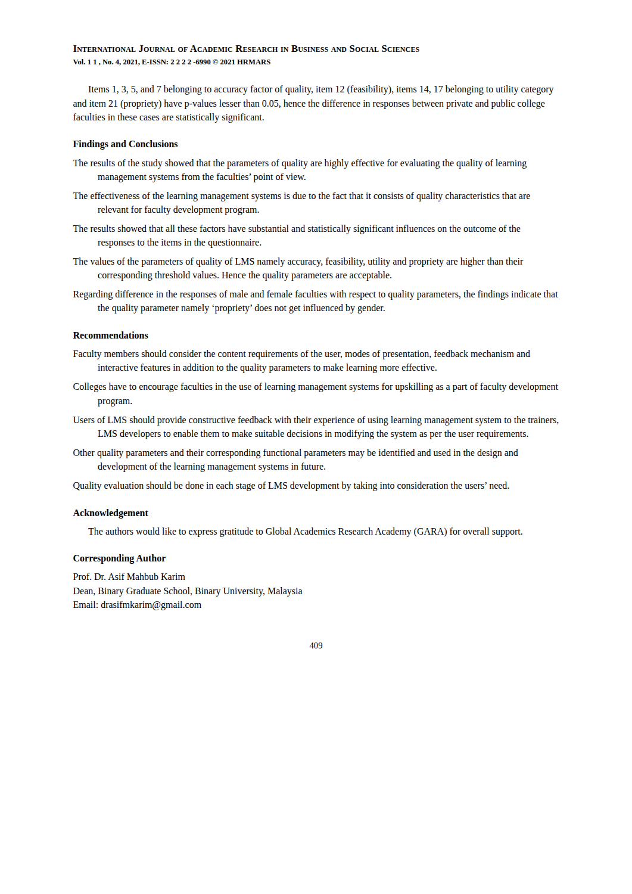International Journal of Academic Research in Business and Social Sciences
Vol. 1 1 , No. 4, 2021, E-ISSN: 2 2 2 2 -6990 © 2021 HRMARS
Items 1, 3, 5, and 7 belonging to accuracy factor of quality, item 12 (feasibility), items 14, 17 belonging to utility category and item 21 (propriety) have p-values lesser than 0.05, hence the difference in responses between private and public college faculties in these cases are statistically significant.
Findings and Conclusions
The results of the study showed that the parameters of quality are highly effective for evaluating the quality of learning management systems from the faculties’ point of view.
The effectiveness of the learning management systems is due to the fact that it consists of quality characteristics that are relevant for faculty development program.
The results showed that all these factors have substantial and statistically significant influences on the outcome of the responses to the items in the questionnaire.
The values of the parameters of quality of LMS namely accuracy, feasibility, utility and propriety are higher than their corresponding threshold values. Hence the quality parameters are acceptable.
Regarding difference in the responses of male and female faculties with respect to quality parameters, the findings indicate that the quality parameter namely ‘propriety’ does not get influenced by gender.
Recommendations
Faculty members should consider the content requirements of the user, modes of presentation, feedback mechanism and interactive features in addition to the quality parameters to make learning more effective.
Colleges have to encourage faculties in the use of learning management systems for upskilling as a part of faculty development program.
Users of LMS should provide constructive feedback with their experience of using learning management system to the trainers, LMS developers to enable them to make suitable decisions in modifying the system as per the user requirements.
Other quality parameters and their corresponding functional parameters may be identified and used in the design and development of the learning management systems in future.
Quality evaluation should be done in each stage of LMS development by taking into consideration the users’ need.
Acknowledgement
The authors would like to express gratitude to Global Academics Research Academy (GARA) for overall support.
Corresponding Author
Prof. Dr. Asif Mahbub Karim
Dean, Binary Graduate School, Binary University, Malaysia
Email: drasifmkarim@gmail.com
409